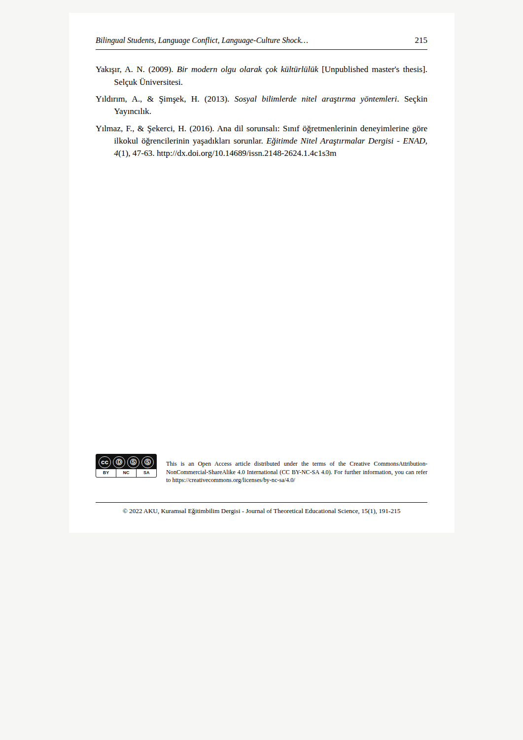Bilingual Students, Language Conflict, Language-Culture Shock… 215
Yakışır, A. N. (2009). Bir modern olgu olarak çok kültürlülük [Unpublished master's thesis]. Selçuk Üniversitesi.
Yıldırım, A., & Şimşek, H. (2013). Sosyal bilimlerde nitel araştırma yöntemleri. Seçkin Yayıncılık.
Yılmaz, F., & Şekerci, H. (2016). Ana dil sorunsalı: Sınıf öğretmenlerinin deneyimlerine göre ilkokul öğrencilerinin yaşadıkları sorunlar. Eğitimde Nitel Araştırmalar Dergisi - ENAD, 4(1), 47-63. http://dx.doi.org/10.14689/issn.2148-2624.1.4c1s3m
cc Ⓓ Ⓢ Ⓢ
BY NC SA
This is an Open Access article distributed under the terms of the Creative CommonsAttribution-NonCommercial-ShareAlike 4.0 International (CC BY-NC-SA 4.0). For further information, you can refer to https://creativecommons.org/licenses/by-nc-sa/4.0/
© 2022 AKU, Kuramsal Eğitimbilim Dergisi - Journal of Theoretical Educational Science, 15(1), 191-215